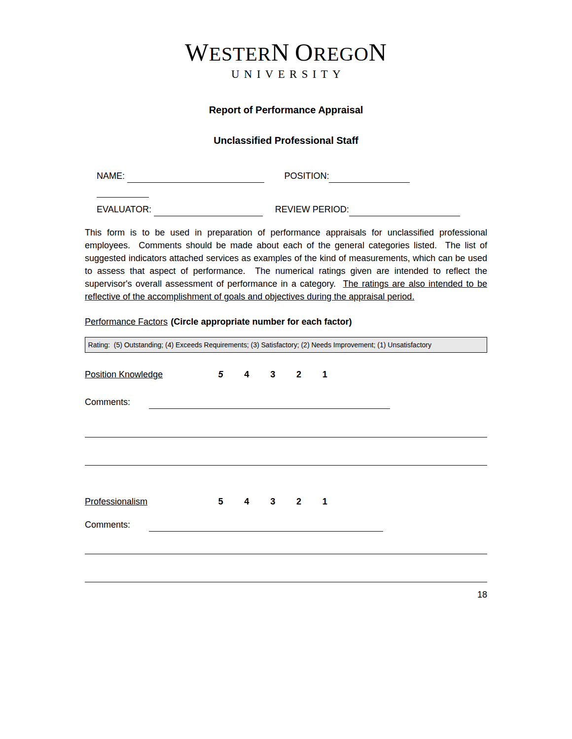WESTERN OREGON
UNIVERSITY
Report of Performance Appraisal
Unclassified Professional Staff
NAME: POSITION:
EVALUATOR: REVIEW PERIOD:
This form is to be used in preparation of performance appraisals for unclassified professional employees. Comments should be made about each of the general categories listed. The list of suggested indicators attached services as examples of the kind of measurements, which can be used to assess that aspect of performance. The numerical ratings given are intended to reflect the supervisor's overall assessment of performance in a category. The ratings are also intended to be reflective of the accomplishment of goals and objectives during the appraisal period.
Performance Factors(Circle appropriate number for each factor)
Rating: (5) Outstanding; (4) Exceeds Requirements; (3) Satisfactory; (2) Needs Improvement; (1) Unsatisfactory
Position Knowledge 54321
Comments:
Professionalism 54321
Comments:
18